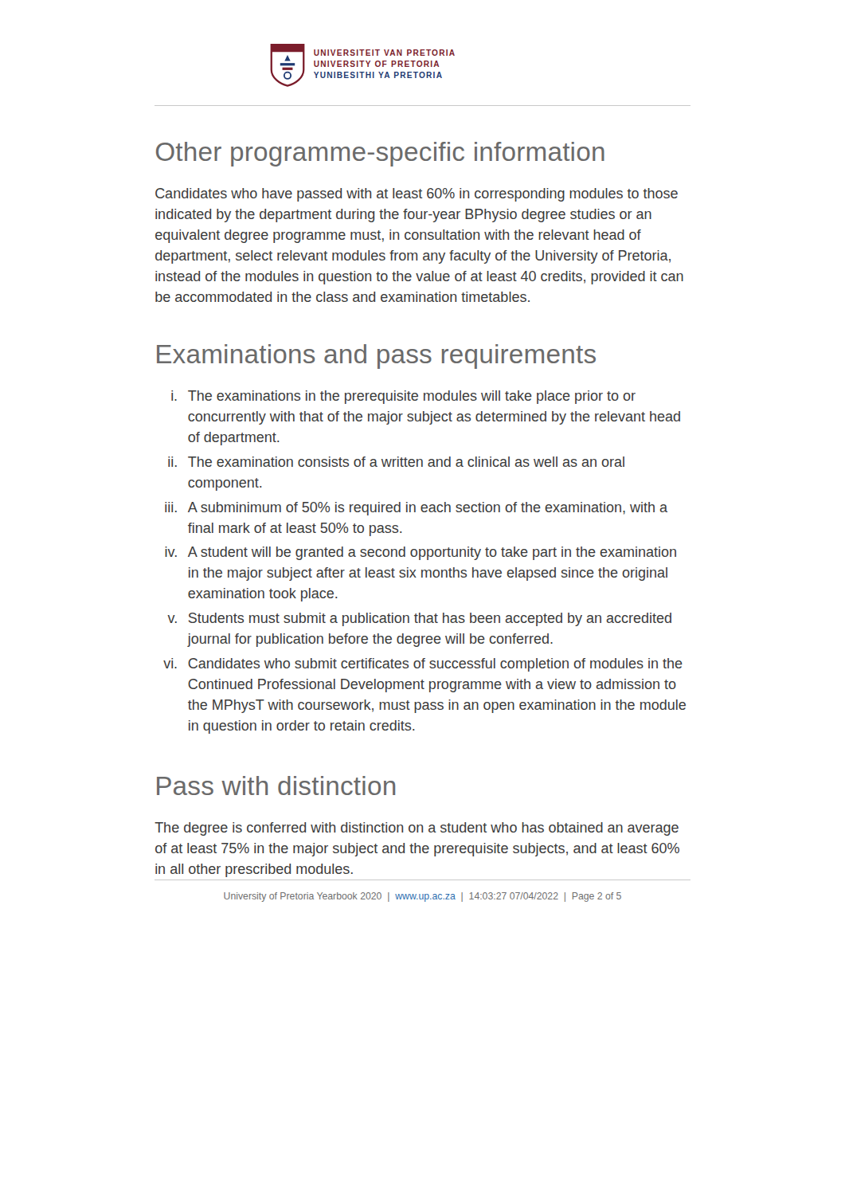Universiteit van Pretoria
University of Pretoria
Yunibesithi ya Pretoria
Other programme-specific information
Candidates who have passed with at least 60% in corresponding modules to those indicated by the department during the four-year BPhysio degree studies or an equivalent degree programme must, in consultation with the relevant head of department, select relevant modules from any faculty of the University of Pretoria, instead of the modules in question to the value of at least 40 credits, provided it can be accommodated in the class and examination timetables.
Examinations and pass requirements
The examinations in the prerequisite modules will take place prior to or concurrently with that of the major subject as determined by the relevant head of department.
The examination consists of a written and a clinical as well as an oral component.
A subminimum of 50% is required in each section of the examination, with a final mark of at least 50% to pass.
A student will be granted a second opportunity to take part in the examination in the major subject after at least six months have elapsed since the original examination took place.
Students must submit a publication that has been accepted by an accredited journal for publication before the degree will be conferred.
Candidates who submit certificates of successful completion of modules in the Continued Professional Development programme with a view to admission to the MPhysT with coursework, must pass in an open examination in the module in question in order to retain credits.
Pass with distinction
The degree is conferred with distinction on a student who has obtained an average of at least 75% in the major subject and the prerequisite subjects, and at least 60% in all other prescribed modules.
University of Pretoria Yearbook 2020 | www.up.ac.za | 14:03:27 07/04/2022 | Page 2 of 5